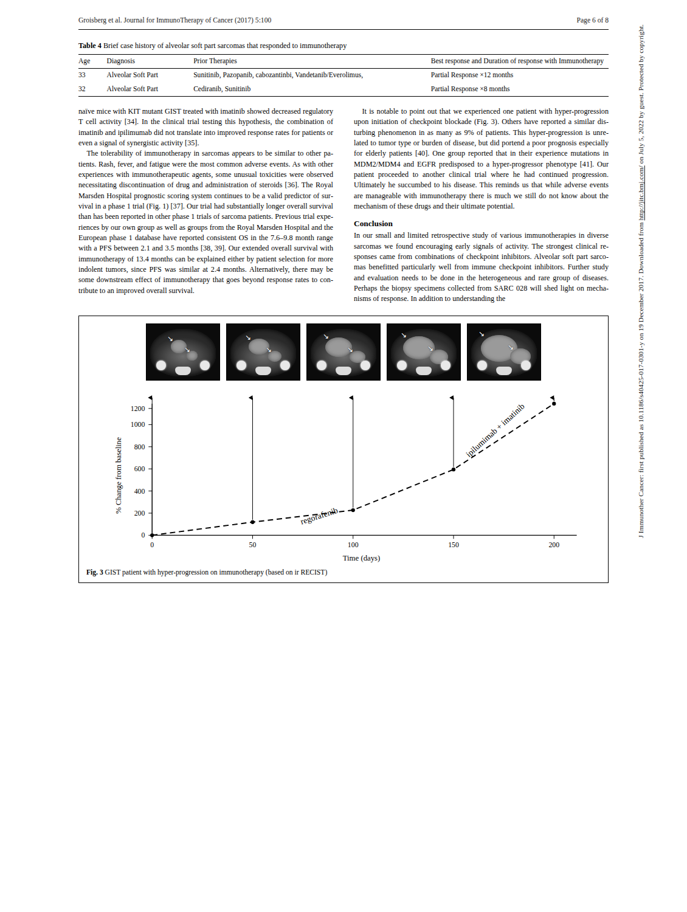J Immunother Cancer: first published as 10.1186/s40425-017-0301-y on 19 December 2017. Downloaded from http://jitc.bmj.com/ on July 5, 2022 by guest. Protected by copyright.
Groisberg et al. Journal for ImmunoTherapy of Cancer (2017) 5:100
Page 6 of 8
Table 4 Brief case history of alveolar soft part sarcomas that responded to immunotherapy
| Age | Diagnosis | Prior Therapies | Best response and Duration of response with Immunotherapy |
| --- | --- | --- | --- |
| 33 | Alveolar Soft Part | Sunitinib, Pazopanib, cabozantinbi, Vandetanib/Everolimus, | Partial Response ×12 months |
| 32 | Alveolar Soft Part | Cediranib, Sunitinib | Partial Response ×8 months |
naïve mice with KIT mutant GIST treated with imatinib showed decreased regulatory T cell activity [34]. In the clinical trial testing this hypothesis, the combination of imatinib and ipilimumab did not translate into improved response rates for patients or even a signal of synergistic activity [35].
The tolerability of immunotherapy in sarcomas appears to be similar to other patients. Rash, fever, and fatigue were the most common adverse events. As with other experiences with immunotherapeutic agents, some unusual toxicities were observed necessitating discontinuation of drug and administration of steroids [36]. The Royal Marsden Hospital prognostic scoring system continues to be a valid predictor of survival in a phase 1 trial (Fig. 1) [37]. Our trial had substantially longer overall survival than has been reported in other phase 1 trials of sarcoma patients. Previous trial experiences by our own group as well as groups from the Royal Marsden Hospital and the European phase 1 database have reported consistent OS in the 7.6–9.8 month range with a PFS between 2.1 and 3.5 months [38, 39]. Our extended overall survival with immunotherapy of 13.4 months can be explained either by patient selection for more indolent tumors, since PFS was similar at 2.4 months. Alternatively, there may be some downstream effect of immunotherapy that goes beyond response rates to contribute to an improved overall survival.
It is notable to point out that we experienced one patient with hyper-progression upon initiation of checkpoint blockade (Fig. 3). Others have reported a similar disturbing phenomenon in as many as 9% of patients. This hyper-progression is unrelated to tumor type or burden of disease, but did portend a poor prognosis especially for elderly patients [40]. One group reported that in their experience mutations in MDM2/MDM4 and EGFR predisposed to a hyper-progressor phenotype [41]. Our patient proceeded to another clinical trial where he had continued progression. Ultimately he succumbed to his disease. This reminds us that while adverse events are manageable with immunotherapy there is much we still do not know about the mechanism of these drugs and their ultimate potential.
Conclusion
In our small and limited retrospective study of various immunotherapies in diverse sarcomas we found encouraging early signals of activity. The strongest clinical responses came from combinations of checkpoint inhibitors. Alveolar soft part sarcomas benefitted particularly well from immune checkpoint inhibitors. Further study and evaluation needs to be done in the heterogeneous and rare group of diseases. Perhaps the biopsy specimens collected from SARC 028 will shed light on mechanisms of response. In addition to understanding the
↘
↘
↘
↘
↘
↘
↘
↘
↘
↘
0 200 400 600 800 1000 1200 0 50 100 150 200 Time (days) % Change from baseline regorafenib ipilumimab + imatinib
Fig. 3 GIST patient with hyper-progression on immunotherapy (based on ir RECIST)